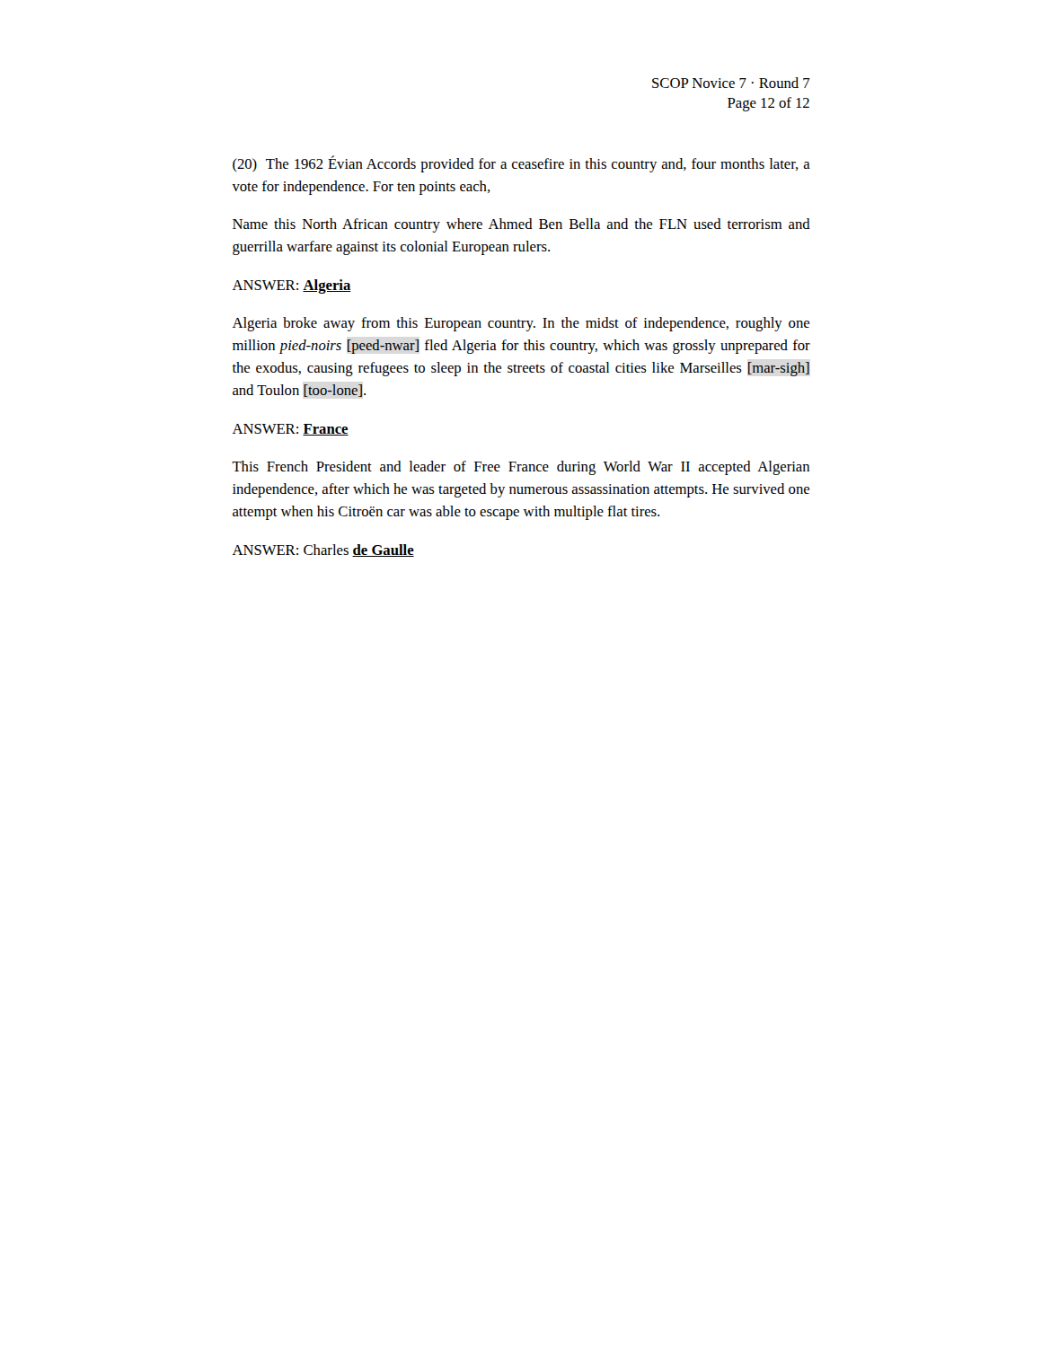SCOP Novice 7 · Round 7
Page 12 of 12
(20) The 1962 Évian Accords provided for a ceasefire in this country and, four months later, a vote for independence. For ten points each,
Name this North African country where Ahmed Ben Bella and the FLN used terrorism and guerrilla warfare against its colonial European rulers.
ANSWER: Algeria
Algeria broke away from this European country. In the midst of independence, roughly one million pied-noirs [peed-nwar] fled Algeria for this country, which was grossly unprepared for the exodus, causing refugees to sleep in the streets of coastal cities like Marseilles [mar-sigh] and Toulon [too-lone].
ANSWER: France
This French President and leader of Free France during World War II accepted Algerian independence, after which he was targeted by numerous assassination attempts. He survived one attempt when his Citroën car was able to escape with multiple flat tires.
ANSWER: Charles de Gaulle